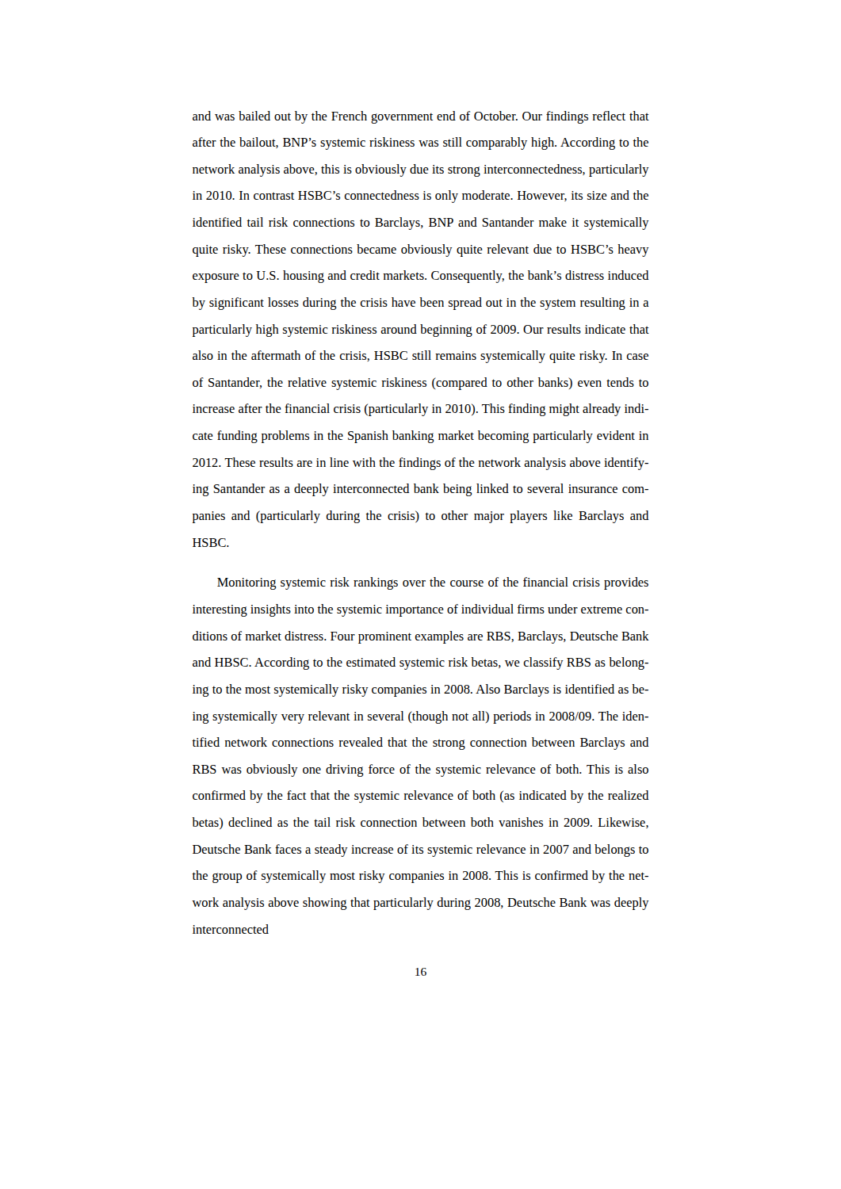and was bailed out by the French government end of October. Our findings reflect that after the bailout, BNP’s systemic riskiness was still comparably high. According to the network analysis above, this is obviously due its strong interconnectedness, particularly in 2010. In contrast HSBC’s connectedness is only moderate. However, its size and the identified tail risk connections to Barclays, BNP and Santander make it systemically quite risky. These connections became obviously quite relevant due to HSBC’s heavy exposure to U.S. housing and credit markets. Consequently, the bank’s distress induced by significant losses during the crisis have been spread out in the system resulting in a particularly high systemic riskiness around beginning of 2009. Our results indicate that also in the aftermath of the crisis, HSBC still remains systemically quite risky. In case of Santander, the relative systemic riskiness (compared to other banks) even tends to increase after the financial crisis (particularly in 2010). This finding might already indicate funding problems in the Spanish banking market becoming particularly evident in 2012. These results are in line with the findings of the network analysis above identifying Santander as a deeply interconnected bank being linked to several insurance companies and (particularly during the crisis) to other major players like Barclays and HSBC.
Monitoring systemic risk rankings over the course of the financial crisis provides interesting insights into the systemic importance of individual firms under extreme conditions of market distress. Four prominent examples are RBS, Barclays, Deutsche Bank and HBSC. According to the estimated systemic risk betas, we classify RBS as belonging to the most systemically risky companies in 2008. Also Barclays is identified as being systemically very relevant in several (though not all) periods in 2008/09. The identified network connections revealed that the strong connection between Barclays and RBS was obviously one driving force of the systemic relevance of both. This is also confirmed by the fact that the systemic relevance of both (as indicated by the realized betas) declined as the tail risk connection between both vanishes in 2009. Likewise, Deutsche Bank faces a steady increase of its systemic relevance in 2007 and belongs to the group of systemically most risky companies in 2008. This is confirmed by the network analysis above showing that particularly during 2008, Deutsche Bank was deeply interconnected
16